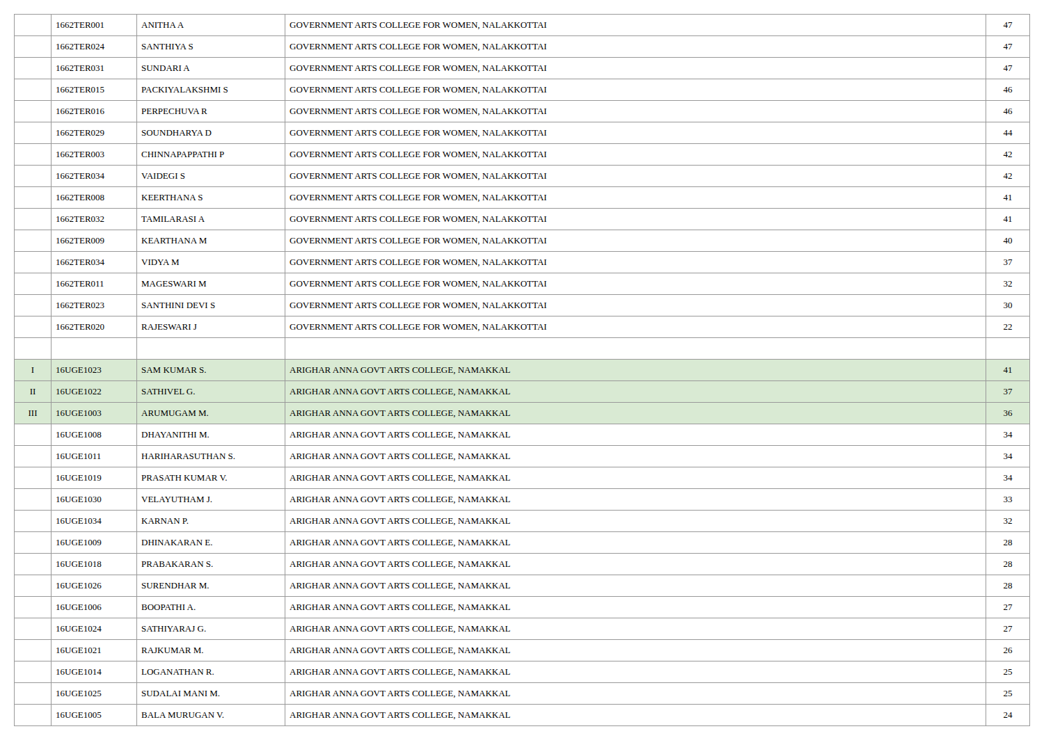| | 1662TER001 | ANITHA A | GOVERNMENT ARTS COLLEGE FOR WOMEN, NALAKKOTTAI | 47 |
| | 1662TER024 | SANTHIYA S | GOVERNMENT ARTS COLLEGE FOR WOMEN, NALAKKOTTAI | 47 |
| | 1662TER031 | SUNDARI A | GOVERNMENT ARTS COLLEGE FOR WOMEN, NALAKKOTTAI | 47 |
| | 1662TER015 | PACKIYALAKSHMI S | GOVERNMENT ARTS COLLEGE FOR WOMEN, NALAKKOTTAI | 46 |
| | 1662TER016 | PERPECHUVA R | GOVERNMENT ARTS COLLEGE FOR WOMEN, NALAKKOTTAI | 46 |
| | 1662TER029 | SOUNDHARYA D | GOVERNMENT ARTS COLLEGE FOR WOMEN, NALAKKOTTAI | 44 |
| | 1662TER003 | CHINNAPAPPATHI P | GOVERNMENT ARTS COLLEGE FOR WOMEN, NALAKKOTTAI | 42 |
| | 1662TER034 | VAIDEGI S | GOVERNMENT ARTS COLLEGE FOR WOMEN, NALAKKOTTAI | 42 |
| | 1662TER008 | KEERTHANA S | GOVERNMENT ARTS COLLEGE FOR WOMEN, NALAKKOTTAI | 41 |
| | 1662TER032 | TAMILARASI A | GOVERNMENT ARTS COLLEGE FOR WOMEN, NALAKKOTTAI | 41 |
| | 1662TER009 | KEARTHANA M | GOVERNMENT ARTS COLLEGE FOR WOMEN, NALAKKOTTAI | 40 |
| | 1662TER034 | VIDYA M | GOVERNMENT ARTS COLLEGE FOR WOMEN, NALAKKOTTAI | 37 |
| | 1662TER011 | MAGESWARI M | GOVERNMENT ARTS COLLEGE FOR WOMEN, NALAKKOTTAI | 32 |
| | 1662TER023 | SANTHINI DEVI S | GOVERNMENT ARTS COLLEGE FOR WOMEN, NALAKKOTTAI | 30 |
| | 1662TER020 | RAJESWARI J | GOVERNMENT ARTS COLLEGE FOR WOMEN, NALAKKOTTAI | 22 |
| I | 16UGE1023 | SAM KUMAR S. | ARIGHAR ANNA GOVT ARTS COLLEGE, NAMAKKAL | 41 |
| II | 16UGE1022 | SATHIVEL G. | ARIGHAR ANNA GOVT ARTS COLLEGE, NAMAKKAL | 37 |
| III | 16UGE1003 | ARUMUGAM M. | ARIGHAR ANNA GOVT ARTS COLLEGE, NAMAKKAL | 36 |
| | 16UGE1008 | DHAYANITHI M. | ARIGHAR ANNA GOVT ARTS COLLEGE, NAMAKKAL | 34 |
| | 16UGE1011 | HARIHARASUTHAN S. | ARIGHAR ANNA GOVT ARTS COLLEGE, NAMAKKAL | 34 |
| | 16UGE1019 | PRASATH KUMAR V. | ARIGHAR ANNA GOVT ARTS COLLEGE, NAMAKKAL | 34 |
| | 16UGE1030 | VELAYUTHAM J. | ARIGHAR ANNA GOVT ARTS COLLEGE, NAMAKKAL | 33 |
| | 16UGE1034 | KARNAN P. | ARIGHAR ANNA GOVT ARTS COLLEGE, NAMAKKAL | 32 |
| | 16UGE1009 | DHINAKARAN E. | ARIGHAR ANNA GOVT ARTS COLLEGE, NAMAKKAL | 28 |
| | 16UGE1018 | PRABAKARAN S. | ARIGHAR ANNA GOVT ARTS COLLEGE, NAMAKKAL | 28 |
| | 16UGE1026 | SURENDHAR M. | ARIGHAR ANNA GOVT ARTS COLLEGE, NAMAKKAL | 28 |
| | 16UGE1006 | BOOPATHI A. | ARIGHAR ANNA GOVT ARTS COLLEGE, NAMAKKAL | 27 |
| | 16UGE1024 | SATHIYARAJ G. | ARIGHAR ANNA GOVT ARTS COLLEGE, NAMAKKAL | 27 |
| | 16UGE1021 | RAJKUMAR M. | ARIGHAR ANNA GOVT ARTS COLLEGE, NAMAKKAL | 26 |
| | 16UGE1014 | LOGANATHAN R. | ARIGHAR ANNA GOVT ARTS COLLEGE, NAMAKKAL | 25 |
| | 16UGE1025 | SUDALAI MANI M. | ARIGHAR ANNA GOVT ARTS COLLEGE, NAMAKKAL | 25 |
| | 16UGE1005 | BALA MURUGAN V. | ARIGHAR ANNA GOVT ARTS COLLEGE, NAMAKKAL | 24 |